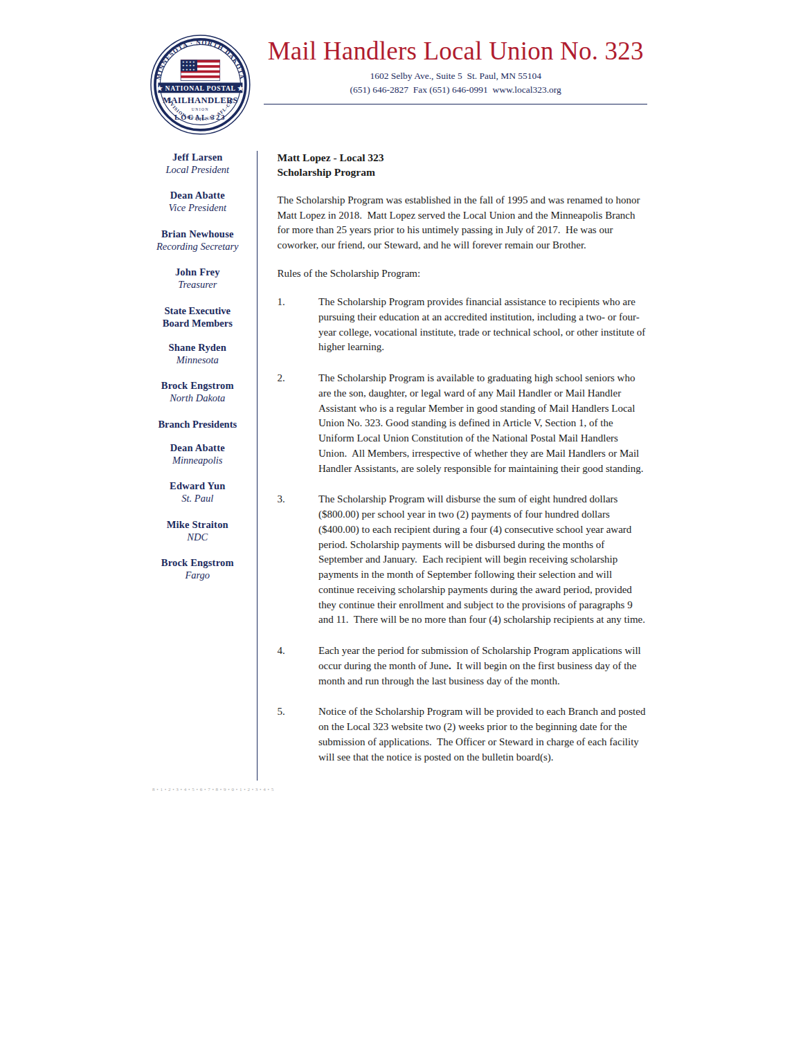MINNESOTA · NORTH DAKOTA DIVISION OF LIUNA · AFL-CIO ★ ★ ★ ★ ★ ★ ★ ★ ★ ★ ★ ★ ★ NATIONAL POSTAL ★ MAILHANDLERS UNION LOCAL 323
Mail Handlers Local Union No. 323
1602 Selby Ave., Suite 5 St. Paul, MN 55104 (651) 646-2827 Fax (651) 646-0991 www.local323.org
Jeff Larsen Local President
Dean Abatte Vice President
Brian Newhouse Recording Secretary
John Frey Treasurer
State Executive
Board Members
Shane Ryden Minnesota
Brock Engstrom North Dakota
Branch Presidents
Dean Abatte Minneapolis
Edward Yun St. Paul
Mike Straiton NDC
Brock Engstrom Fargo
Matt Lopez - Local 323
Scholarship Program
The Scholarship Program was established in the fall of 1995 and was renamed to honor Matt Lopez in 2018. Matt Lopez served the Local Union and the Minneapolis Branch for more than 25 years prior to his untimely passing in July of 2017. He was our coworker, our friend, our Steward, and he will forever remain our Brother.
Rules of the Scholarship Program:
The Scholarship Program provides financial assistance to recipients who are pursuing their education at an accredited institution, including a two- or four-year college, vocational institute, trade or technical school, or other institute of higher learning.
The Scholarship Program is available to graduating high school seniors who are the son, daughter, or legal ward of any Mail Handler or Mail Handler Assistant who is a regular Member in good standing of Mail Handlers Local Union No. 323. Good standing is defined in Article V, Section 1, of the Uniform Local Union Constitution of the National Postal Mail Handlers Union. All Members, irrespective of whether they are Mail Handlers or Mail Handler Assistants, are solely responsible for maintaining their good standing.
The Scholarship Program will disburse the sum of eight hundred dollars ($800.00) per school year in two (2) payments of four hundred dollars ($400.00) to each recipient during a four (4) consecutive school year award period. Scholarship payments will be disbursed during the months of September and January. Each recipient will begin receiving scholarship payments in the month of September following their selection and will continue receiving scholarship payments during the award period, provided they continue their enrollment and subject to the provisions of paragraphs 9 and 11. There will be no more than four (4) scholarship recipients at any time.
Each year the period for submission of Scholarship Program applications will occur during the month of June. It will begin on the first business day of the month and run through the last business day of the month.
Notice of the Scholarship Program will be provided to each Branch and posted on the Local 323 website two (2) weeks prior to the beginning date for the submission of applications. The Officer or Steward in charge of each facility will see that the notice is posted on the bulletin board(s).
8 • 1 • 2 • 3 • 4 • 5 • 6 • 7 • 8 • 9 • 0 • 1 • 2 • 3 • 4 • 5